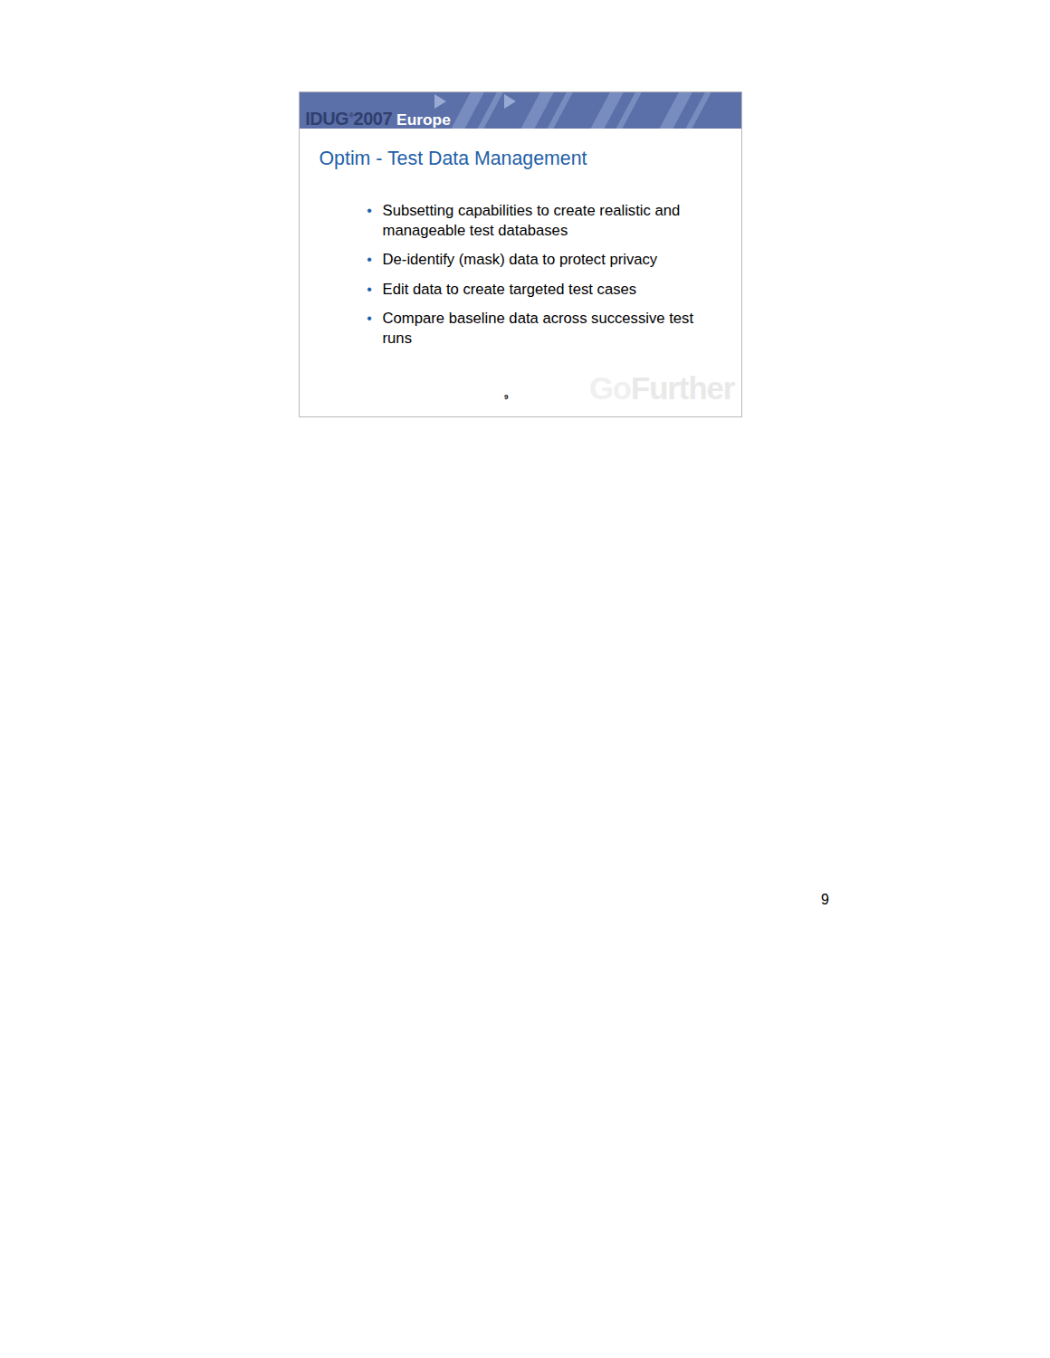IDUG®2007 Europe
Optim - Test Data Management
Subsetting capabilities to create realistic and manageable test databases
De-identify (mask) data to protect privacy
Edit data to create targeted test cases
Compare baseline data across successive test runs
9
Go Further
9